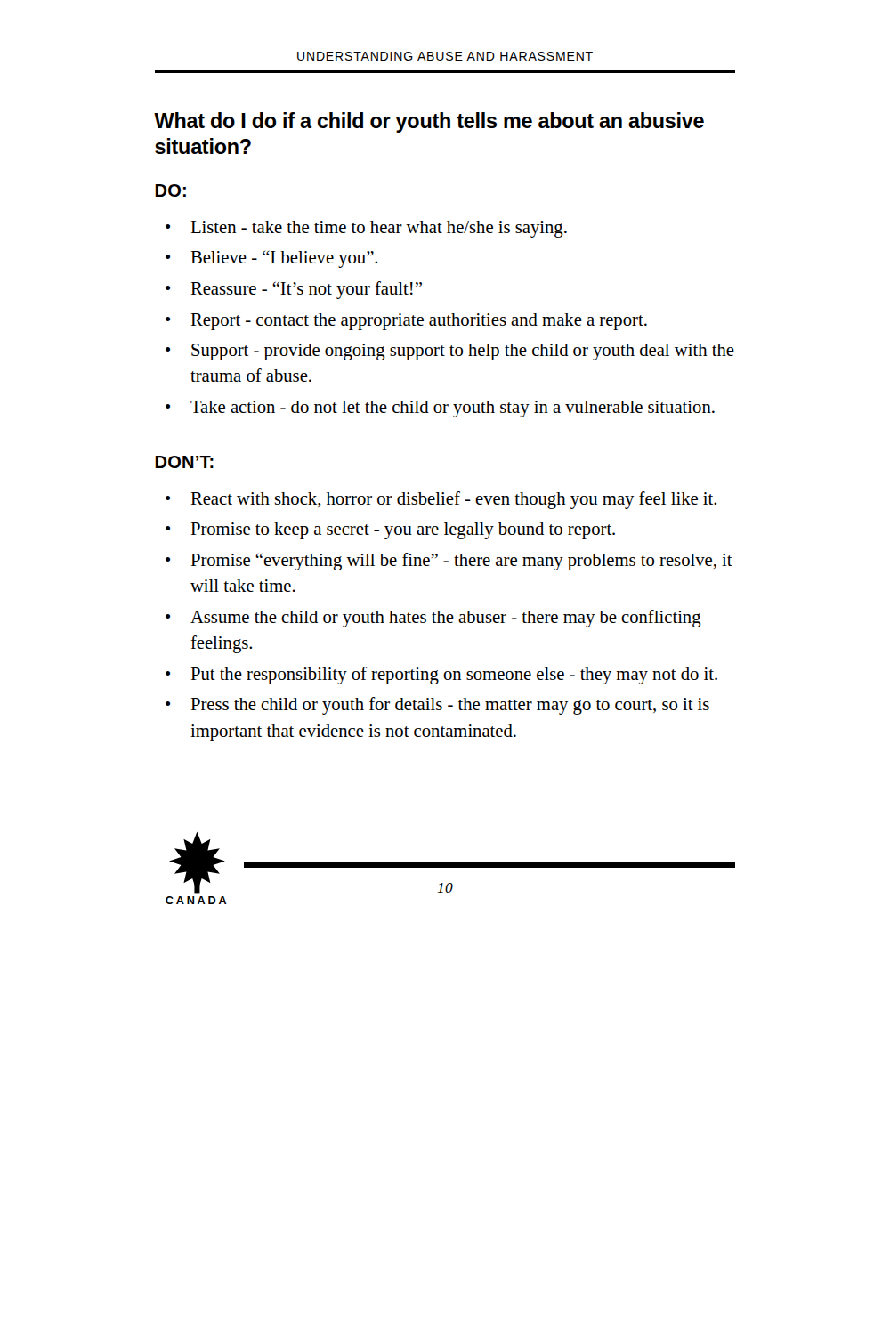Understanding Abuse and Harassment
What do I do if a child or youth tells me about an abusive situation?
DO:
Listen - take the time to hear what he/she is saying.
Believe - “I believe you”.
Reassure - “It’s not your fault!”
Report - contact the appropriate authorities and make a report.
Support - provide ongoing support to help the child or youth deal with the trauma of abuse.
Take action - do not let the child or youth stay in a vulnerable situation.
DON’T:
React with shock, horror or disbelief - even though you may feel like it.
Promise to keep a secret - you are legally bound to report.
Promise “everything will be fine” - there are many problems to resolve, it will take time.
Assume the child or youth hates the abuser - there may be conflicting feelings.
Put the responsibility of reporting on someone else - they may not do it.
Press the child or youth for details - the matter may go to court, so it is important that evidence is not contaminated.
10
CANADA